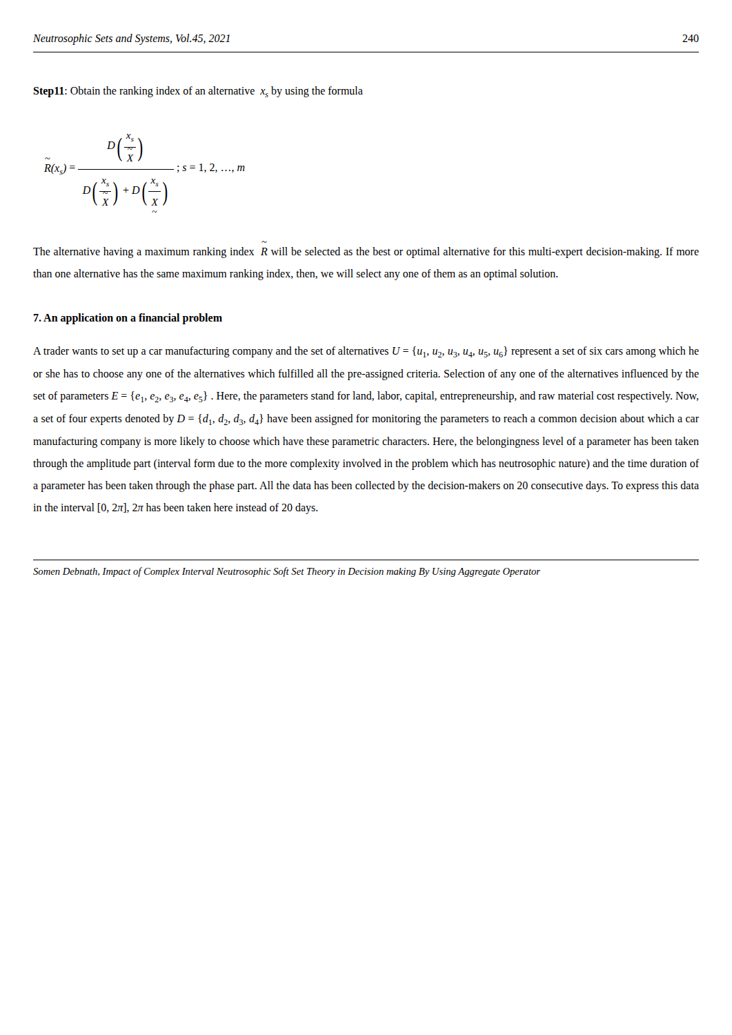Neutrosophic Sets and Systems, Vol.45, 2021 240
Step11: Obtain the ranking index of an alternative xs by using the formula
R(xs) = D(xs X) D(xs X) + D(xs X) ; s = 1, 2, …, m
The alternative having a maximum ranking index R will be selected as the best or optimal alternative for this multi-expert decision-making. If more than one alternative has the same maximum ranking index, then, we will select any one of them as an optimal solution.
7. An application on a financial problem
A trader wants to set up a car manufacturing company and the set of alternatives U = {u1, u2, u3, u4, u5, u6} represent a set of six cars among which he or she has to choose any one of the alternatives which fulfilled all the pre-assigned criteria. Selection of any one of the alternatives influenced by the set of parameters E = {e1, e2, e3, e4, e5} . Here, the parameters stand for land, labor, capital, entrepreneurship, and raw material cost respectively. Now, a set of four experts denoted by D = {d1, d2, d3, d4} have been assigned for monitoring the parameters to reach a common decision about which a car manufacturing company is more likely to choose which have these parametric characters. Here, the belongingness level of a parameter has been taken through the amplitude part (interval form due to the more complexity involved in the problem which has neutrosophic nature) and the time duration of a parameter has been taken through the phase part. All the data has been collected by the decision-makers on 20 consecutive days. To express this data in the interval [0, 2π], 2π has been taken here instead of 20 days.
Somen Debnath, Impact of Complex Interval Neutrosophic Soft Set Theory in Decision making By Using Aggregate Operator